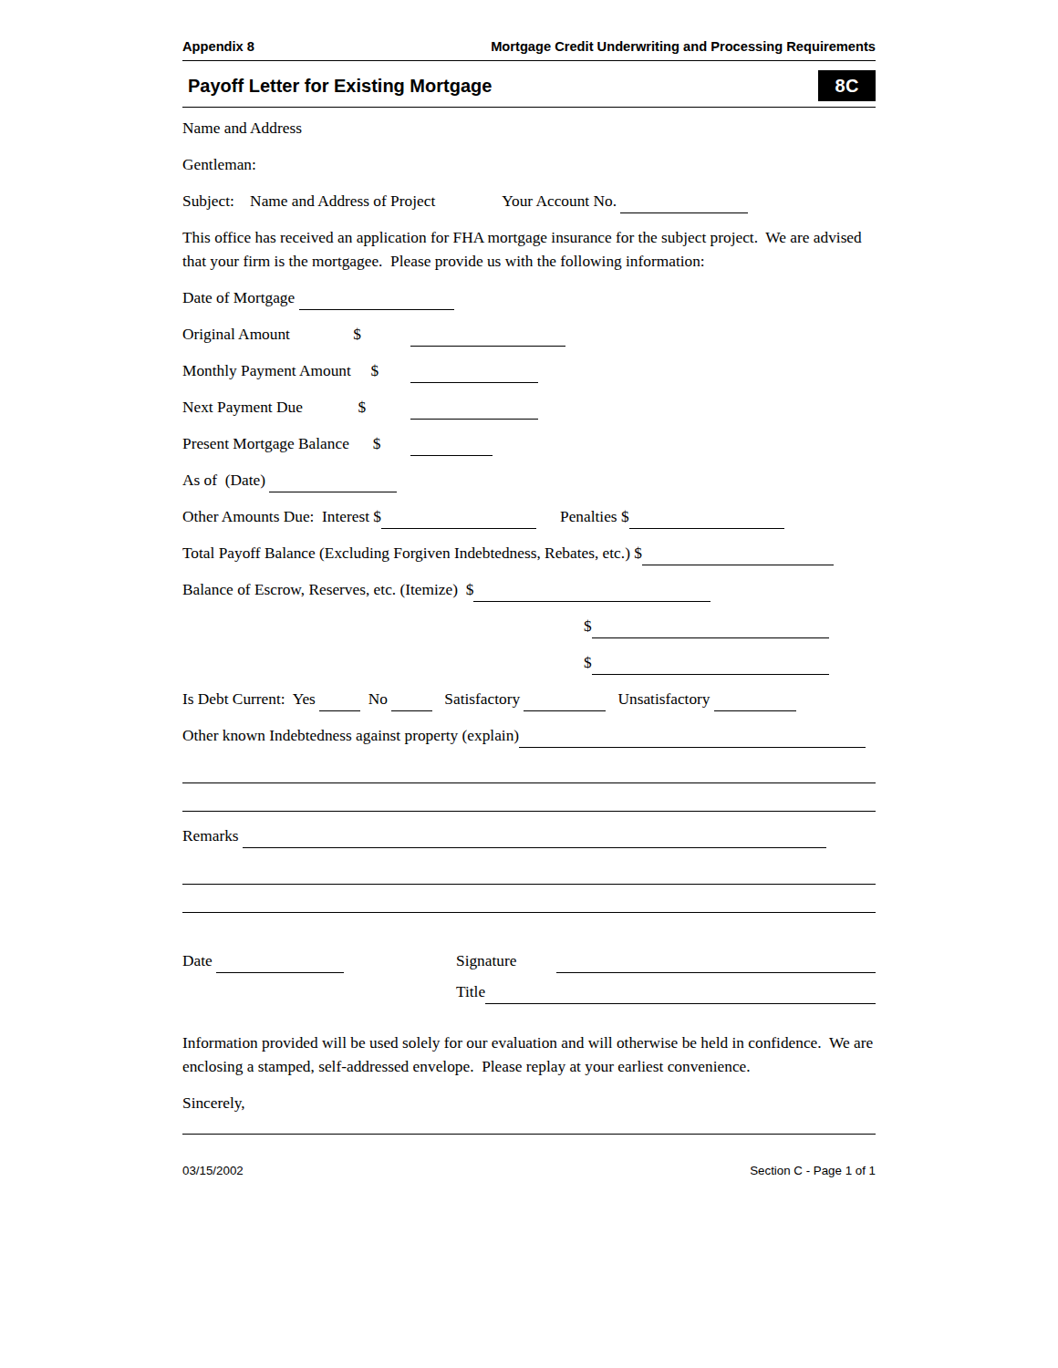Appendix 8
Mortgage Credit Underwriting and Processing Requirements
Payoff Letter for Existing Mortgage
8C
Name and Address
Gentleman:
Subject: Name and Address of Project Your Account No.
This office has received an application for FHA mortgage insurance for the subject project. We are advised that your firm is the mortgagee. Please provide us with the following information:
Date of Mortgage
Original Amount $
Monthly Payment Amount $
Next Payment Due $
Present Mortgage Balance $
As of (Date)
Other Amounts Due: Interest $ Penalties $
Total Payoff Balance (Excluding Forgiven Indebtedness, Rebates, etc.) $
Balance of Escrow, Reserves, etc. (Itemize) $
$
$
Is Debt Current: Yes No Satisfactory Unsatisfactory
Other known Indebtedness against property (explain)
Remarks
Date
Signature
Title
Information provided will be used solely for our evaluation and will otherwise be held in confidence. We are enclosing a stamped, self-addressed envelope. Please replay at your earliest convenience.
Sincerely,
03/15/2002
Section C - Page 1 of 1